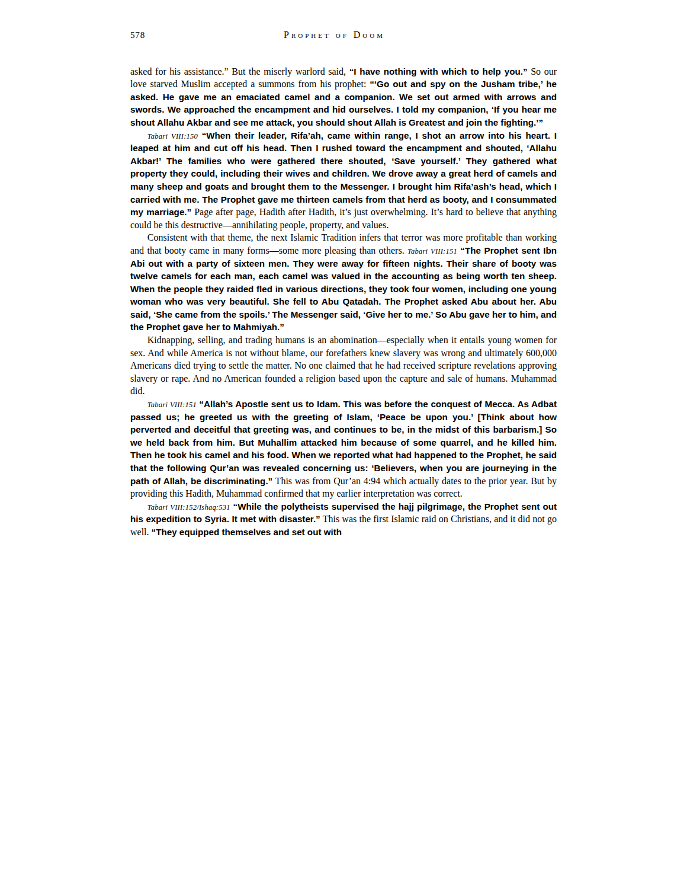578 Prophet of Doom
asked for his assistance.” But the miserly warlord said, “I have nothing with which to help you.” So our love starved Muslim accepted a summons from his prophet: “‘Go out and spy on the Jusham tribe,’ he asked. He gave me an emaciated camel and a companion. We set out armed with arrows and swords. We approached the encampment and hid ourselves. I told my companion, ‘If you hear me shout Allahu Akbar and see me attack, you should shout Allah is Greatest and join the fighting.’”
Tabari VIII:150 “When their leader, Rifa’ah, came within range, I shot an arrow into his heart. I leaped at him and cut off his head. Then I rushed toward the encampment and shouted, ‘Allahu Akbar!’ The families who were gathered there shouted, ‘Save yourself.’ They gathered what property they could, including their wives and children. We drove away a great herd of camels and many sheep and goats and brought them to the Messenger. I brought him Rifa’ash’s head, which I carried with me. The Prophet gave me thirteen camels from that herd as booty, and I consummated my marriage.” Page after page, Hadith after Hadith, it’s just overwhelming. It’s hard to believe that anything could be this destructive—annihilating people, property, and values.
Consistent with that theme, the next Islamic Tradition infers that terror was more profitable than working and that booty came in many forms—some more pleasing than others. Tabari VIII:151 “The Prophet sent Ibn Abi out with a party of sixteen men. They were away for fifteen nights. Their share of booty was twelve camels for each man, each camel was valued in the accounting as being worth ten sheep. When the people they raided fled in various directions, they took four women, including one young woman who was very beautiful. She fell to Abu Qatadah. The Prophet asked Abu about her. Abu said, ‘She came from the spoils.’ The Messenger said, ‘Give her to me.’ So Abu gave her to him, and the Prophet gave her to Mahmiyah.”
Kidnapping, selling, and trading humans is an abomination—especially when it entails young women for sex. And while America is not without blame, our forefathers knew slavery was wrong and ultimately 600,000 Americans died trying to settle the matter. No one claimed that he had received scripture revelations approving slavery or rape. And no American founded a religion based upon the capture and sale of humans. Muhammad did.
Tabari VIII:151 “Allah’s Apostle sent us to Idam. This was before the conquest of Mecca. As Adbat passed us; he greeted us with the greeting of Islam, ‘Peace be upon you.’ [Think about how perverted and deceitful that greeting was, and continues to be, in the midst of this barbarism.] So we held back from him. But Muhallim attacked him because of some quarrel, and he killed him. Then he took his camel and his food. When we reported what had happened to the Prophet, he said that the following Qur’an was revealed concerning us: ‘Believers, when you are journeying in the path of Allah, be discriminating.” This was from Qur’an 4:94 which actually dates to the prior year. But by providing this Hadith, Muhammad confirmed that my earlier interpretation was correct.
Tabari VIII:152/Ishaq:531 “While the polytheists supervised the hajj pilgrimage, the Prophet sent out his expedition to Syria. It met with disaster.” This was the first Islamic raid on Christians, and it did not go well. “They equipped themselves and set out with